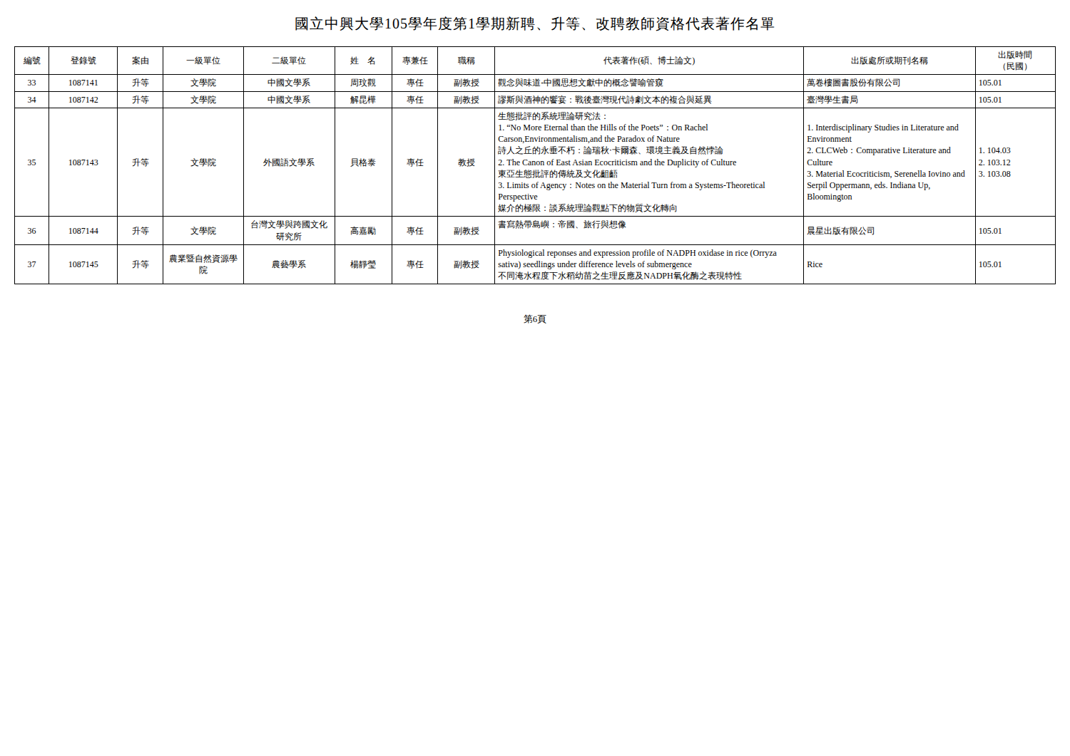國立中興大學105學年度第1學期新聘、升等、改聘教師資格代表著作名單
| 編號 | 登錄號 | 案由 | 一級單位 | 二級單位 | 姓 名 | 專兼任 | 職稱 | 代表著作(碩、博士論文) | 出版處所或期刊名稱 | 出版時間 （民國） |
| --- | --- | --- | --- | --- | --- | --- | --- | --- | --- | --- |
| 33 | 1087141 | 升等 | 文學院 | 中國文學系 | 周玟觀 | 專任 | 副教授 | 觀念與味道-中國思想文獻中的概念譬喻管窺 | 萬卷樓圖書股份有限公司 | 105.01 |
| 34 | 1087142 | 升等 | 文學院 | 中國文學系 | 解昆樺 | 專任 | 副教授 | 謬斯與酒神的饗宴：戰後臺灣現代詩劇文本的複合與延異 | 臺灣學生書局 | 105.01 |
| 35 | 1087143 | 升等 | 文學院 | 外國語文學系 | 貝格泰 | 專任 | 教授 | 生態批評的系統理論研究法： 1. “No More Eternal than the Hills of the Poets”：On Rachel Carson,Environmentalism,and the Paradox of Nature 詩人之丘的永垂不朽：論瑞秋‧卡爾森、環境主義及自然悖論 2. The Canon of East Asian Ecocriticism and the Duplicity of Culture 東亞生態批評的傳統及文化齟齬 3. Limits of Agency：Notes on the Material Turn from a Systems-Theoretical Perspective 媒介的極限：談系統理論觀點下的物質文化轉向 | 1. Interdisciplinary Studies in Literature and Environment 2. CLCWeb：Comparative Literature and Culture 3. Material Ecocriticism, Serenella Iovino and Serpil Oppermann, eds. Indiana Up, Bloomington | 1. 104.03 2. 103.12 3. 103.08 |
| 36 | 1087144 | 升等 | 文學院 | 台灣文學與跨國文化研究所 | 高嘉勵 | 專任 | 副教授 | 書寫熱帶島嶼：帝國、旅行與想像 | 晨星出版有限公司 | 105.01 |
| 37 | 1087145 | 升等 | 農業暨自然資源學院 | 農藝學系 | 楊靜瑩 | 專任 | 副教授 | Physiological reponses and expression profile of NADPH oxidase in rice (Orryza sativa) seedlings under difference levels of submergence 不同淹水程度下水稻幼苗之生理反應及NADPH氧化酶之表現特性 | Rice | 105.01 |
第6頁